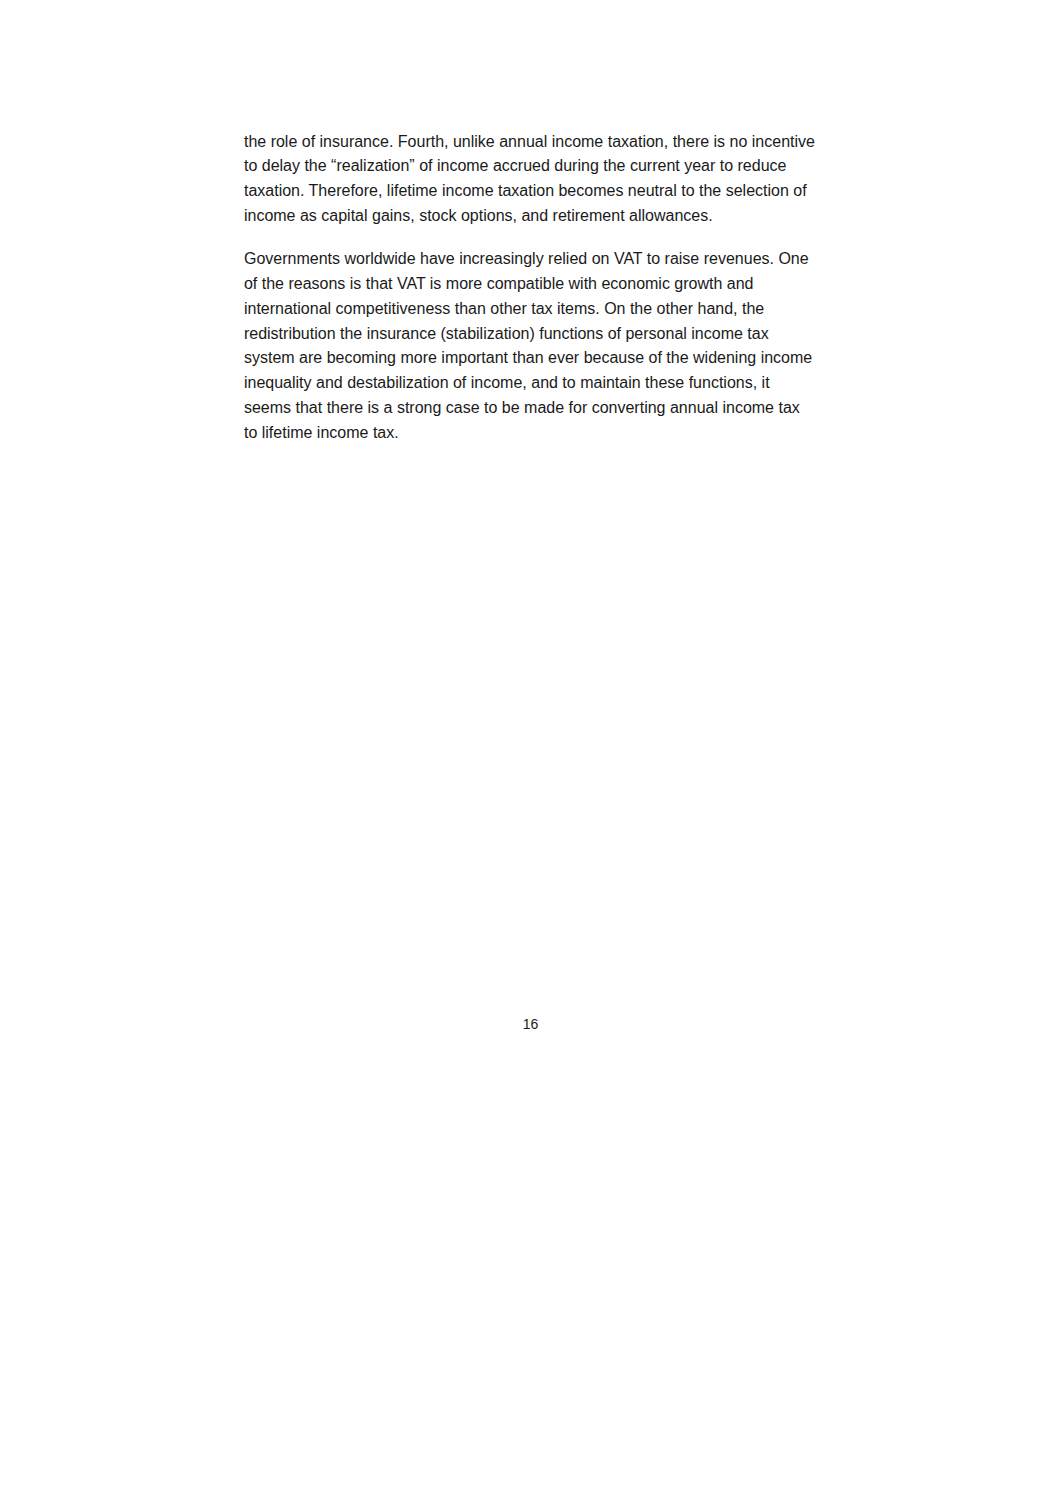the role of insurance. Fourth, unlike annual income taxation, there is no incentive to delay the “realization” of income accrued during the current year to reduce taxation. Therefore, lifetime income taxation becomes neutral to the selection of income as capital gains, stock options, and retirement allowances.
Governments worldwide have increasingly relied on VAT to raise revenues. One of the reasons is that VAT is more compatible with economic growth and international competitiveness than other tax items. On the other hand, the redistribution the insurance (stabilization) functions of personal income tax system are becoming more important than ever because of the widening income inequality and destabilization of income, and to maintain these functions, it seems that there is a strong case to be made for converting annual income tax to lifetime income tax.
16